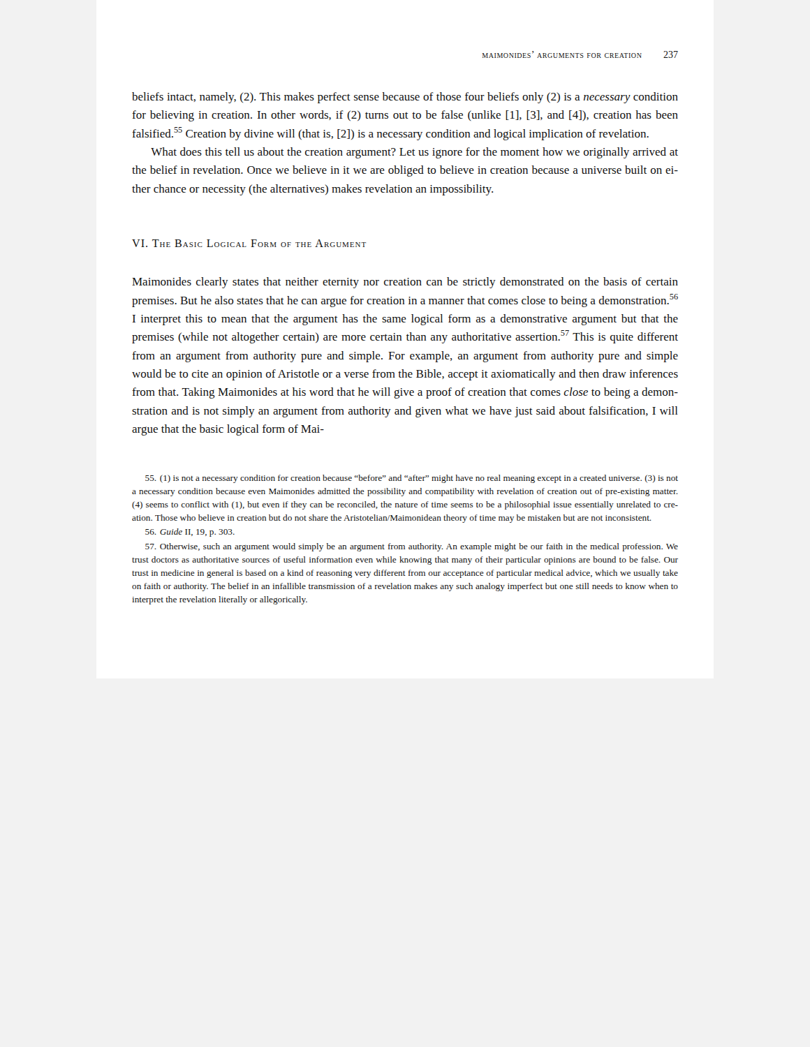Maimonides’ Arguments for Creation 237
beliefs intact, namely, (2). This makes perfect sense because of those four beliefs only (2) is a necessary condition for believing in creation. In other words, if (2) turns out to be false (unlike [1], [3], and [4]), creation has been falsified.55 Creation by divine will (that is, [2]) is a necessary condition and logical implication of revelation.
What does this tell us about the creation argument? Let us ignore for the moment how we originally arrived at the belief in revelation. Once we believe in it we are obliged to believe in creation because a universe built on either chance or necessity (the alternatives) makes revelation an impossibility.
VI. The Basic Logical Form of the Argument
Maimonides clearly states that neither eternity nor creation can be strictly demonstrated on the basis of certain premises. But he also states that he can argue for creation in a manner that comes close to being a demonstration.56 I interpret this to mean that the argument has the same logical form as a demonstrative argument but that the premises (while not altogether certain) are more certain than any authoritative assertion.57 This is quite different from an argument from authority pure and simple. For example, an argument from authority pure and simple would be to cite an opinion of Aristotle or a verse from the Bible, accept it axiomatically and then draw inferences from that. Taking Maimonides at his word that he will give a proof of creation that comes close to being a demonstration and is not simply an argument from authority and given what we have just said about falsification, I will argue that the basic logical form of Mai-
55.(1) is not a necessary condition for creation because “before” and “after” might have no real meaning except in a created universe. (3) is not a necessary condition because even Maimonides admitted the possibility and compatibility with revelation of creation out of pre-existing matter. (4) seems to conflict with (1), but even if they can be reconciled, the nature of time seems to be a philosophial issue essentially unrelated to creation. Those who believe in creation but do not share the Aristotelian/Maimonidean theory of time may be mistaken but are not inconsistent.
56. Guide II, 19, p. 303.
57. Otherwise, such an argument would simply be an argument from authority. An example might be our faith in the medical profession. We trust doctors as authoritative sources of useful information even while knowing that many of their particular opinions are bound to be false. Our trust in medicine in general is based on a kind of reasoning very different from our acceptance of particular medical advice, which we usually take on faith or authority. The belief in an infallible transmission of a revelation makes any such analogy imperfect but one still needs to know when to interpret the revelation literally or allegorically.